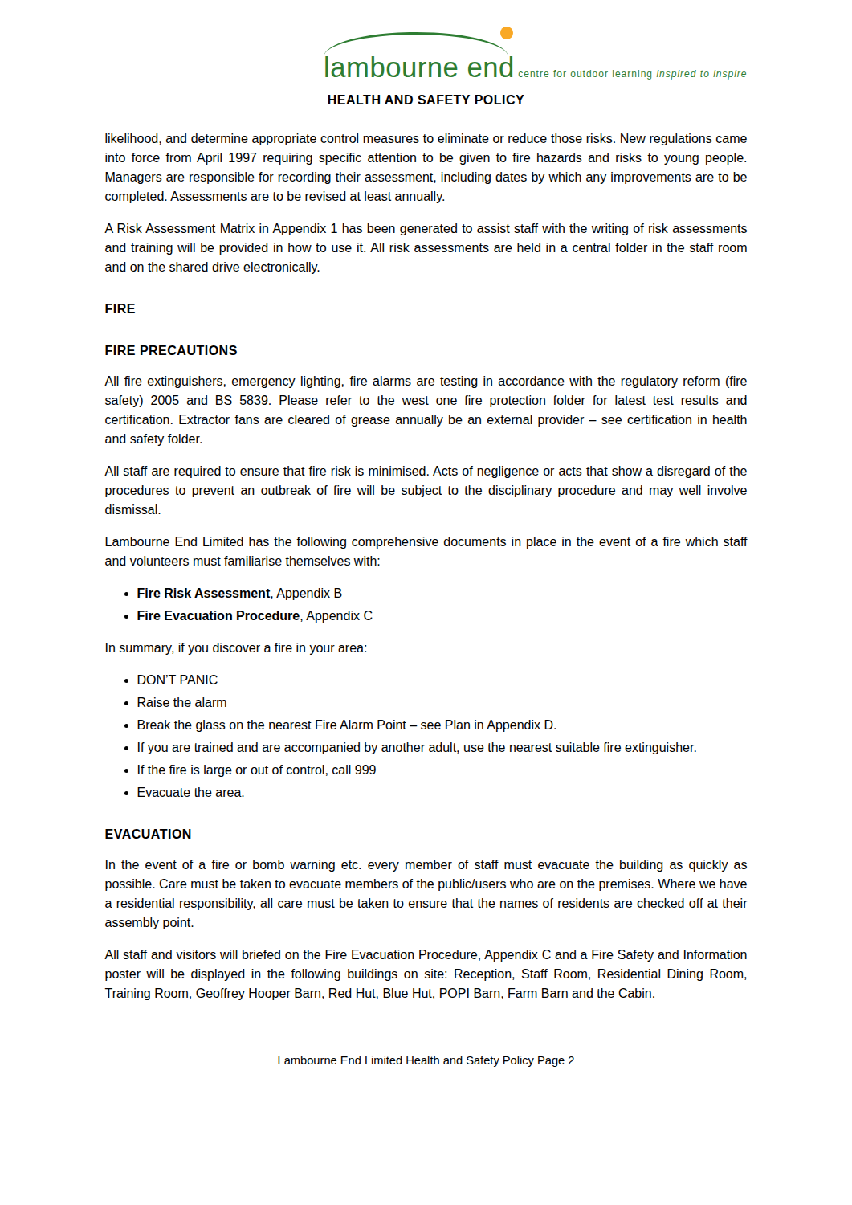lambourne end centre for outdoor learning inspired to inspire
HEALTH AND SAFETY POLICY
likelihood, and determine appropriate control measures to eliminate or reduce those risks. New regulations came into force from April 1997 requiring specific attention to be given to fire hazards and risks to young people. Managers are responsible for recording their assessment, including dates by which any improvements are to be completed. Assessments are to be revised at least annually.
A Risk Assessment Matrix in Appendix 1 has been generated to assist staff with the writing of risk assessments and training will be provided in how to use it. All risk assessments are held in a central folder in the staff room and on the shared drive electronically.
FIRE
FIRE PRECAUTIONS
All fire extinguishers, emergency lighting, fire alarms are testing in accordance with the regulatory reform (fire safety) 2005 and BS 5839. Please refer to the west one fire protection folder for latest test results and certification. Extractor fans are cleared of grease annually be an external provider – see certification in health and safety folder.
All staff are required to ensure that fire risk is minimised. Acts of negligence or acts that show a disregard of the procedures to prevent an outbreak of fire will be subject to the disciplinary procedure and may well involve dismissal.
Lambourne End Limited has the following comprehensive documents in place in the event of a fire which staff and volunteers must familiarise themselves with:
Fire Risk Assessment, Appendix B
Fire Evacuation Procedure, Appendix C
In summary, if you discover a fire in your area:
DON’T PANIC
Raise the alarm
Break the glass on the nearest Fire Alarm Point – see Plan in Appendix D.
If you are trained and are accompanied by another adult, use the nearest suitable fire extinguisher.
If the fire is large or out of control, call 999
Evacuate the area.
EVACUATION
In the event of a fire or bomb warning etc. every member of staff must evacuate the building as quickly as possible. Care must be taken to evacuate members of the public/users who are on the premises. Where we have a residential responsibility, all care must be taken to ensure that the names of residents are checked off at their assembly point.
All staff and visitors will briefed on the Fire Evacuation Procedure, Appendix C and a Fire Safety and Information poster will be displayed in the following buildings on site: Reception, Staff Room, Residential Dining Room, Training Room, Geoffrey Hooper Barn, Red Hut, Blue Hut, POPI Barn, Farm Barn and the Cabin.
Lambourne End Limited Health and Safety Policy Page 2